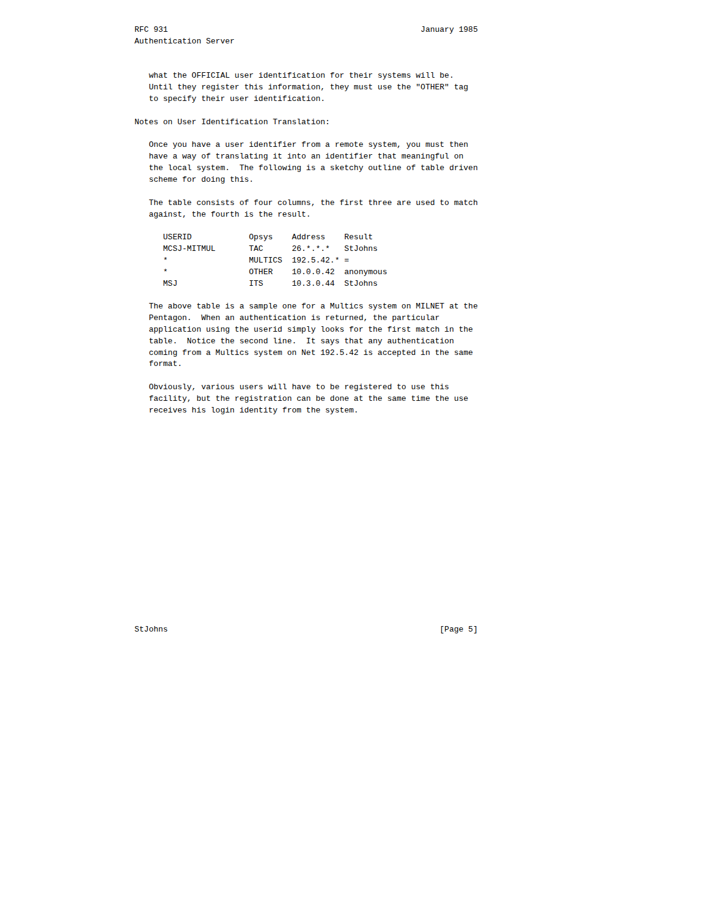RFC 931                                                     January 1985
Authentication Server


   what the OFFICIAL user identification for their systems will be.
   Until they register this information, they must use the "OTHER" tag
   to specify their user identification.

Notes on User Identification Translation:

   Once you have a user identifier from a remote system, you must then
   have a way of translating it into an identifier that meaningful on
   the local system.  The following is a sketchy outline of table driven
   scheme for doing this.

   The table consists of four columns, the first three are used to match
   against, the fourth is the result.

      USERID            Opsys    Address    Result
      MCSJ-MITMUL       TAC      26.*.*.*   StJohns
      *                 MULTICS  192.5.42.* =
      *                 OTHER    10.0.0.42  anonymous
      MSJ               ITS      10.3.0.44  StJohns

   The above table is a sample one for a Multics system on MILNET at the
   Pentagon.  When an authentication is returned, the particular
   application using the userid simply looks for the first match in the
   table.  Notice the second line.  It says that any authentication
   coming from a Multics system on Net 192.5.42 is accepted in the same
   format.

   Obviously, various users will have to be registered to use this
   facility, but the registration can be done at the same time the use
   receives his login identity from the system.


















StJohns                                                         [Page 5]